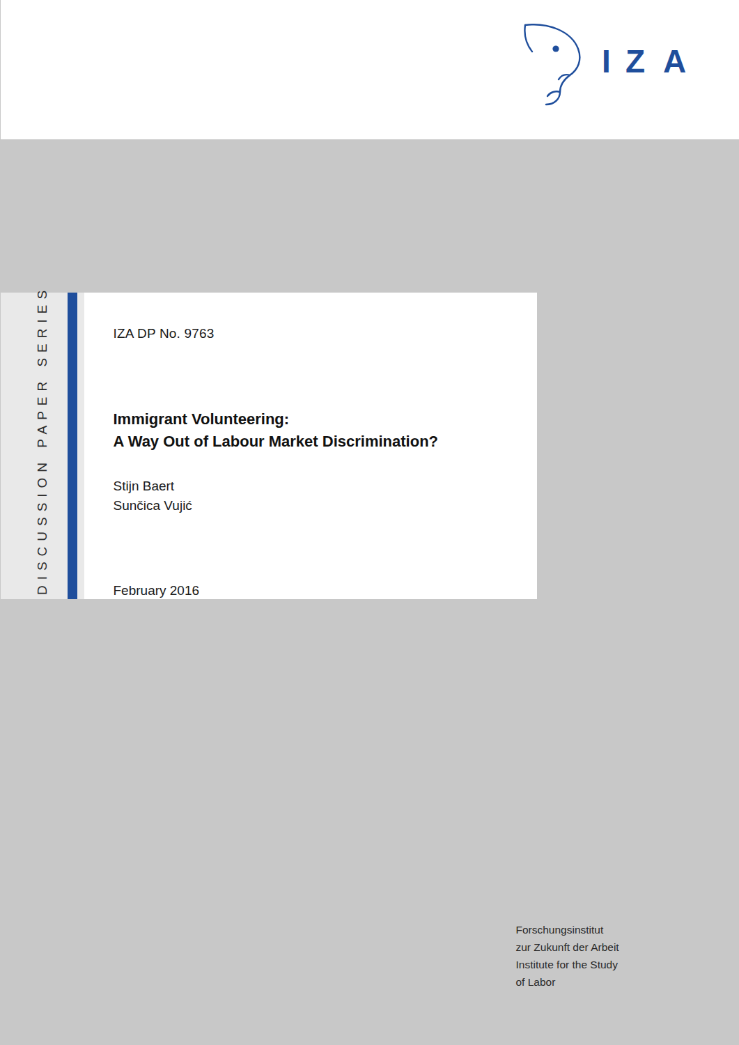I Z A
DISCUSSION PAPER SERIES
IZA DP No. 9763
Immigrant Volunteering:
A Way Out of Labour Market Discrimination?
Stijn Baert
Sunčica Vujić
February 2016
Forschungsinstitut
zur Zukunft der Arbeit
Institute for the Study
of Labor